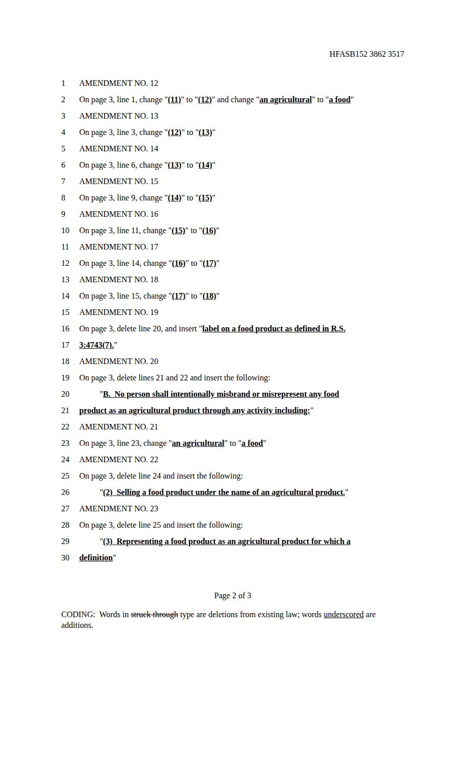HFASB152 3862 3517
1 AMENDMENT NO. 12
2 On page 3, line 1, change "(11)" to "(12)" and change "an agricultural" to "a food"
3 AMENDMENT NO. 13
4 On page 3, line 3, change "(12)" to "(13)"
5 AMENDMENT NO. 14
6 On page 3, line 6, change "(13)" to "(14)"
7 AMENDMENT NO. 15
8 On page 3, line 9, change "(14)" to "(15)"
9 AMENDMENT NO. 16
10 On page 3, line 11, change "(15)" to "(16)"
11 AMENDMENT NO. 17
12 On page 3, line 14, change "(16)" to "(17)"
13 AMENDMENT NO. 18
14 On page 3, line 15, change "(17)" to "(18)"
15 AMENDMENT NO. 19
16 On page 3, delete line 20, and insert "label on a food product as defined in R.S.
173:4743(7)."
18 AMENDMENT NO. 20
19 On page 3, delete lines 21 and 22 and insert the following:
20"B. No person shall intentionally misbrand or misrepresent any food
21 product as an agricultural product through any activity including:"
22 AMENDMENT NO. 21
23 On page 3, line 23, change "an agricultural" to "a food"
24 AMENDMENT NO. 22
25 On page 3, delete line 24 and insert the following:
26"(2) Selling a food product under the name of an agricultural product."
27 AMENDMENT NO. 23
28 On page 3, delete line 25 and insert the following:
29"(3) Representing a food product as an agricultural product for which a
30 definition"
Page 2 of 3
CODING: Words in struck through type are deletions from existing law; words underscored are additions.